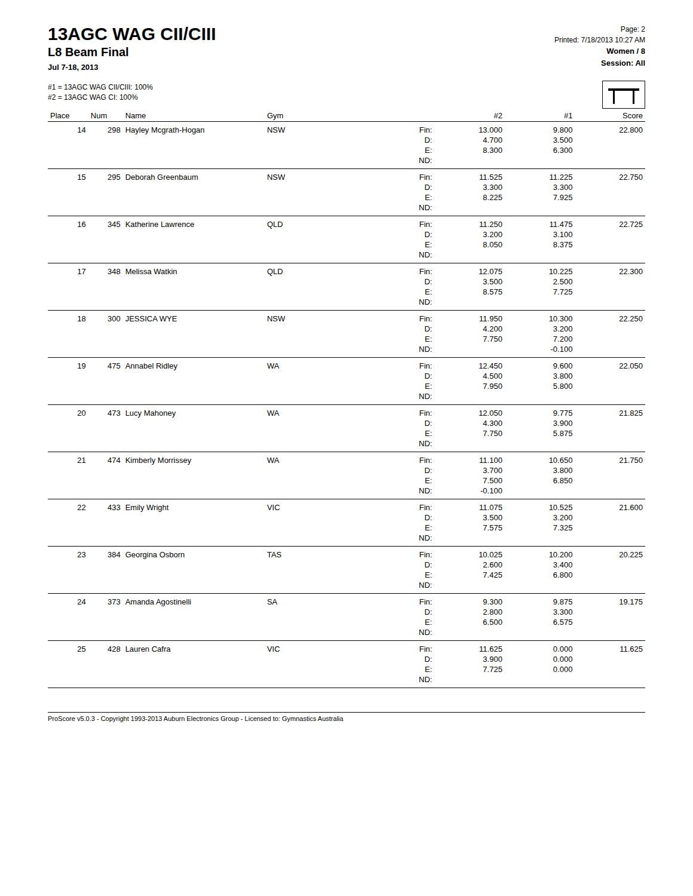Page: 2
Printed: 7/18/2013 10:27 AM
Women / 8
Session: All
13AGC WAG CII/CIII
L8 Beam Final
Jul 7-18, 2013
#1 = 13AGC WAG CII/CIII: 100%
#2 = 13AGC WAG CI: 100%
| Place | Num | Name | Gym | | #2 | #1 | Score |
| --- | --- | --- | --- | --- | --- | --- | --- |
| 14 | 298 | Hayley Mcgrath-Hogan | NSW | Fin: | 13.000 | 9.800 | 22.800 |
| | | | | D: | 4.700 | 3.500 | |
| | | | | E: | 8.300 | 6.300 | |
| | | | | ND: | | | |
| 15 | 295 | Deborah Greenbaum | NSW | Fin: | 11.525 | 11.225 | 22.750 |
| | | | | D: | 3.300 | 3.300 | |
| | | | | E: | 8.225 | 7.925 | |
| | | | | ND: | | | |
| 16 | 345 | Katherine Lawrence | QLD | Fin: | 11.250 | 11.475 | 22.725 |
| | | | | D: | 3.200 | 3.100 | |
| | | | | E: | 8.050 | 8.375 | |
| | | | | ND: | | | |
| 17 | 348 | Melissa Watkin | QLD | Fin: | 12.075 | 10.225 | 22.300 |
| | | | | D: | 3.500 | 2.500 | |
| | | | | E: | 8.575 | 7.725 | |
| | | | | ND: | | | |
| 18 | 300 | JESSICA WYE | NSW | Fin: | 11.950 | 10.300 | 22.250 |
| | | | | D: | 4.200 | 3.200 | |
| | | | | E: | 7.750 | 7.200 | |
| | | | | ND: | | -0.100 | |
| 19 | 475 | Annabel Ridley | WA | Fin: | 12.450 | 9.600 | 22.050 |
| | | | | D: | 4.500 | 3.800 | |
| | | | | E: | 7.950 | 5.800 | |
| | | | | ND: | | | |
| 20 | 473 | Lucy Mahoney | WA | Fin: | 12.050 | 9.775 | 21.825 |
| | | | | D: | 4.300 | 3.900 | |
| | | | | E: | 7.750 | 5.875 | |
| | | | | ND: | | | |
| 21 | 474 | Kimberly Morrissey | WA | Fin: | 11.100 | 10.650 | 21.750 |
| | | | | D: | 3.700 | 3.800 | |
| | | | | E: | 7.500 | 6.850 | |
| | | | | ND: | -0.100 | | |
| 22 | 433 | Emily Wright | VIC | Fin: | 11.075 | 10.525 | 21.600 |
| | | | | D: | 3.500 | 3.200 | |
| | | | | E: | 7.575 | 7.325 | |
| | | | | ND: | | | |
| 23 | 384 | Georgina Osborn | TAS | Fin: | 10.025 | 10.200 | 20.225 |
| | | | | D: | 2.600 | 3.400 | |
| | | | | E: | 7.425 | 6.800 | |
| | | | | ND: | | | |
| 24 | 373 | Amanda Agostinelli | SA | Fin: | 9.300 | 9.875 | 19.175 |
| | | | | D: | 2.800 | 3.300 | |
| | | | | E: | 6.500 | 6.575 | |
| | | | | ND: | | | |
| 25 | 428 | Lauren Cafra | VIC | Fin: | 11.625 | 0.000 | 11.625 |
| | | | | D: | 3.900 | 0.000 | |
| | | | | E: | 7.725 | 0.000 | |
| | | | | ND: | | | |
ProScore v5.0.3 - Copyright 1993-2013 Auburn Electronics Group - Licensed to: Gymnastics Australia